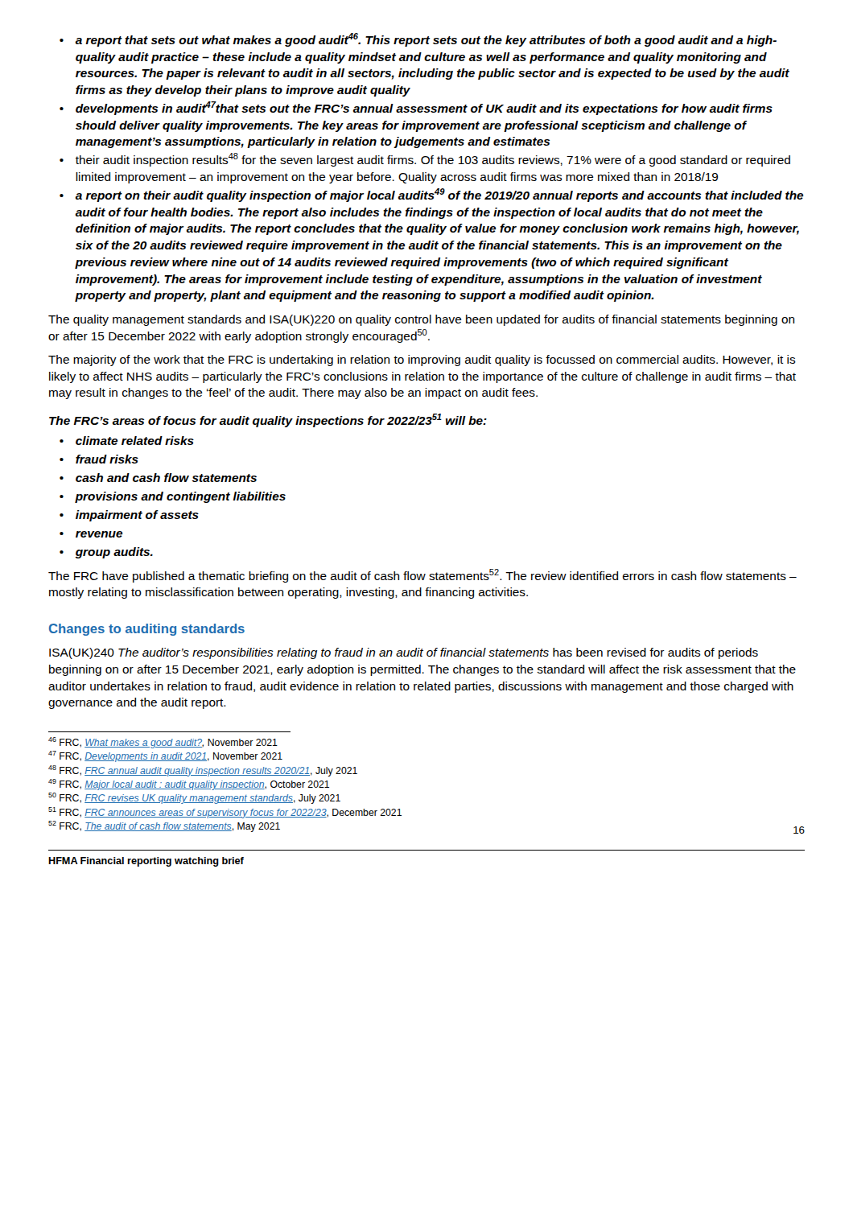a report that sets out what makes a good audit46. This report sets out the key attributes of both a good audit and a high-quality audit practice – these include a quality mindset and culture as well as performance and quality monitoring and resources. The paper is relevant to audit in all sectors, including the public sector and is expected to be used by the audit firms as they develop their plans to improve audit quality
developments in audit47that sets out the FRC’s annual assessment of UK audit and its expectations for how audit firms should deliver quality improvements. The key areas for improvement are professional scepticism and challenge of management’s assumptions, particularly in relation to judgements and estimates
their audit inspection results48 for the seven largest audit firms. Of the 103 audits reviews, 71% were of a good standard or required limited improvement – an improvement on the year before. Quality across audit firms was more mixed than in 2018/19
a report on their audit quality inspection of major local audits49 of the 2019/20 annual reports and accounts that included the audit of four health bodies. The report also includes the findings of the inspection of local audits that do not meet the definition of major audits. The report concludes that the quality of value for money conclusion work remains high, however, six of the 20 audits reviewed require improvement in the audit of the financial statements. This is an improvement on the previous review where nine out of 14 audits reviewed required improvements (two of which required significant improvement). The areas for improvement include testing of expenditure, assumptions in the valuation of investment property and property, plant and equipment and the reasoning to support a modified audit opinion.
The quality management standards and ISA(UK)220 on quality control have been updated for audits of financial statements beginning on or after 15 December 2022 with early adoption strongly encouraged50.
The majority of the work that the FRC is undertaking in relation to improving audit quality is focussed on commercial audits. However, it is likely to affect NHS audits – particularly the FRC’s conclusions in relation to the importance of the culture of challenge in audit firms – that may result in changes to the ‘feel’ of the audit. There may also be an impact on audit fees.
The FRC’s areas of focus for audit quality inspections for 2022/2351 will be:
climate related risks
fraud risks
cash and cash flow statements
provisions and contingent liabilities
impairment of assets
revenue
group audits.
The FRC have published a thematic briefing on the audit of cash flow statements52. The review identified errors in cash flow statements – mostly relating to misclassification between operating, investing, and financing activities.
Changes to auditing standards
ISA(UK)240 The auditor’s responsibilities relating to fraud in an audit of financial statements has been revised for audits of periods beginning on or after 15 December 2021, early adoption is permitted. The changes to the standard will affect the risk assessment that the auditor undertakes in relation to fraud, audit evidence in relation to related parties, discussions with management and those charged with governance and the audit report.
46 FRC, What makes a good audit?, November 2021
47 FRC, Developments in audit 2021, November 2021
48 FRC, FRC annual audit quality inspection results 2020/21, July 2021
49 FRC, Major local audit : audit quality inspection, October 2021
50 FRC, FRC revises UK quality management standards, July 2021
51 FRC, FRC announces areas of supervisory focus for 2022/23, December 2021
52 FRC, The audit of cash flow statements, May 2021
16
HFMA Financial reporting watching brief